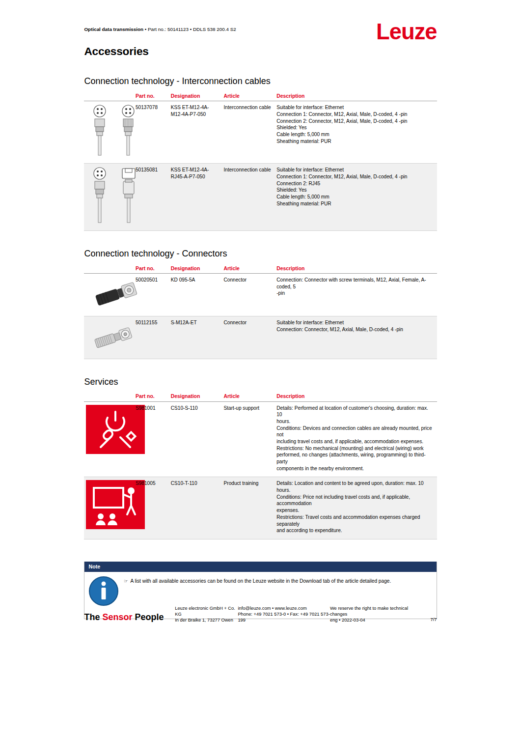Optical data transmission • Part no.: 50141123 • DDLS 538 200.4 S2
Accessories
Leuze
Connection technology - Interconnection cables
| | Part no. | Designation | Article | Description |
| --- | --- | --- | --- | --- |
| | 50137078 | KSS ET-M12-4A- M12-4A-P7-050 | Interconnection cable | Suitable for interface: Ethernet Connection 1: Connector, M12, Axial, Male, D-coded, 4 -pin Connection 2: Connector, M12, Axial, Male, D-coded, 4 -pin Shielded: Yes Cable length: 5,000 mm Sheathing material: PUR |
| | 50135081 | KSS ET-M12-4A- RJ45-A-P7-050 | Interconnection cable | Suitable for interface: Ethernet Connection 1: Connector, M12, Axial, Male, D-coded, 4 -pin Connection 2: RJ45 Shielded: Yes Cable length: 5,000 mm Sheathing material: PUR |
Connection technology - Connectors
| | Part no. | Designation | Article | Description |
| --- | --- | --- | --- | --- |
| | 50020501 | KD 095-5A | Connector | Connection: Connector with screw terminals, M12, Axial, Female, A-coded, 5 -pin |
| | 50112155 | S-M12A-ET | Connector | Suitable for interface: Ethernet Connection: Connector, M12, Axial, Male, D-coded, 4 -pin |
Services
| | Part no. | Designation | Article | Description |
| --- | --- | --- | --- | --- |
| | S981001 | CS10-S-110 | Start-up support | Details: Performed at location of customer's choosing, duration: max. 10 hours. Conditions: Devices and connection cables are already mounted, price not including travel costs and, if applicable, accommodation expenses. Restrictions: No mechanical (mounting) and electrical (wiring) work performed, no changes (attachments, wiring, programming) to third-party components in the nearby environment. |
| | S981005 | CS10-T-110 | Product training | Details: Location and content to be agreed upon, duration: max. 10 hours. Conditions: Price not including travel costs and, if applicable, accommodation expenses. Restrictions: Travel costs and accommodation expenses charged separately and according to expenditure. |
Note
☞A list with all available accessories can be found on the Leuze website in the Download tab of the article detailed page.
The Sensor People
Leuze electronic GmbH + Co. KG
In der Braike 1, 73277 Owen
info@leuze.com • www.leuze.com
Phone: +49 7021 573-0 • Fax: +49 7021 573-199
We reserve the right to make technical changes
eng • 2022-03-04
7/7